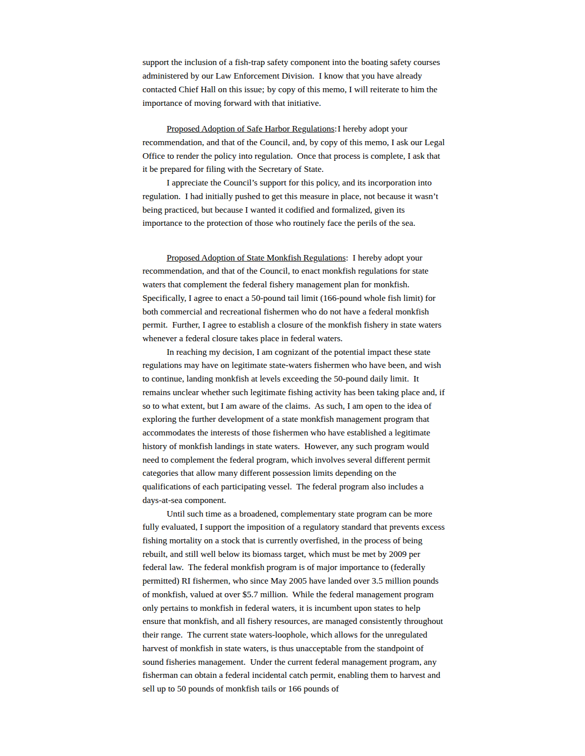support the inclusion of a fish-trap safety component into the boating safety courses administered by our Law Enforcement Division. I know that you have already contacted Chief Hall on this issue; by copy of this memo, I will reiterate to him the importance of moving forward with that initiative.
Proposed Adoption of Safe Harbor Regulations: I hereby adopt your recommendation, and that of the Council, and, by copy of this memo, I ask our Legal Office to render the policy into regulation. Once that process is complete, I ask that it be prepared for filing with the Secretary of State.
I appreciate the Council’s support for this policy, and its incorporation into regulation. I had initially pushed to get this measure in place, not because it wasn’t being practiced, but because I wanted it codified and formalized, given its importance to the protection of those who routinely face the perils of the sea.
Proposed Adoption of State Monkfish Regulations: I hereby adopt your recommendation, and that of the Council, to enact monkfish regulations for state waters that complement the federal fishery management plan for monkfish. Specifically, I agree to enact a 50-pound tail limit (166-pound whole fish limit) for both commercial and recreational fishermen who do not have a federal monkfish permit. Further, I agree to establish a closure of the monkfish fishery in state waters whenever a federal closure takes place in federal waters.
In reaching my decision, I am cognizant of the potential impact these state regulations may have on legitimate state-waters fishermen who have been, and wish to continue, landing monkfish at levels exceeding the 50-pound daily limit. It remains unclear whether such legitimate fishing activity has been taking place and, if so to what extent, but I am aware of the claims. As such, I am open to the idea of exploring the further development of a state monkfish management program that accommodates the interests of those fishermen who have established a legitimate history of monkfish landings in state waters. However, any such program would need to complement the federal program, which involves several different permit categories that allow many different possession limits depending on the qualifications of each participating vessel. The federal program also includes a days-at-sea component.
Until such time as a broadened, complementary state program can be more fully evaluated, I support the imposition of a regulatory standard that prevents excess fishing mortality on a stock that is currently overfished, in the process of being rebuilt, and still well below its biomass target, which must be met by 2009 per federal law. The federal monkfish program is of major importance to (federally permitted) RI fishermen, who since May 2005 have landed over 3.5 million pounds of monkfish, valued at over $5.7 million. While the federal management program only pertains to monkfish in federal waters, it is incumbent upon states to help ensure that monkfish, and all fishery resources, are managed consistently throughout their range. The current state waters-loophole, which allows for the unregulated harvest of monkfish in state waters, is thus unacceptable from the standpoint of sound fisheries management. Under the current federal management program, any fisherman can obtain a federal incidental catch permit, enabling them to harvest and sell up to 50 pounds of monkfish tails or 166 pounds of